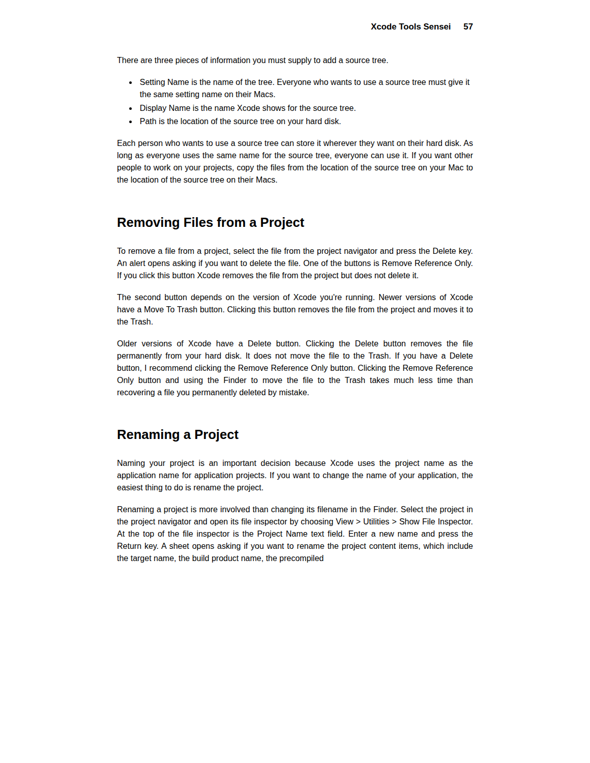Xcode Tools Sensei 57
There are three pieces of information you must supply to add a source tree.
Setting Name is the name of the tree. Everyone who wants to use a source tree must give it the same setting name on their Macs.
Display Name is the name Xcode shows for the source tree.
Path is the location of the source tree on your hard disk.
Each person who wants to use a source tree can store it wherever they want on their hard disk. As long as everyone uses the same name for the source tree, everyone can use it. If you want other people to work on your projects, copy the files from the location of the source tree on your Mac to the location of the source tree on their Macs.
Removing Files from a Project
To remove a file from a project, select the file from the project navigator and press the Delete key. An alert opens asking if you want to delete the file. One of the buttons is Remove Reference Only. If you click this button Xcode removes the file from the project but does not delete it.
The second button depends on the version of Xcode you're running. Newer versions of Xcode have a Move To Trash button. Clicking this button removes the file from the project and moves it to the Trash.
Older versions of Xcode have a Delete button. Clicking the Delete button removes the file permanently from your hard disk. It does not move the file to the Trash. If you have a Delete button, I recommend clicking the Remove Reference Only button. Clicking the Remove Reference Only button and using the Finder to move the file to the Trash takes much less time than recovering a file you permanently deleted by mistake.
Renaming a Project
Naming your project is an important decision because Xcode uses the project name as the application name for application projects. If you want to change the name of your application, the easiest thing to do is rename the project.
Renaming a project is more involved than changing its filename in the Finder. Select the project in the project navigator and open its file inspector by choosing View > Utilities > Show File Inspector. At the top of the file inspector is the Project Name text field. Enter a new name and press the Return key. A sheet opens asking if you want to rename the project content items, which include the target name, the build product name, the precompiled